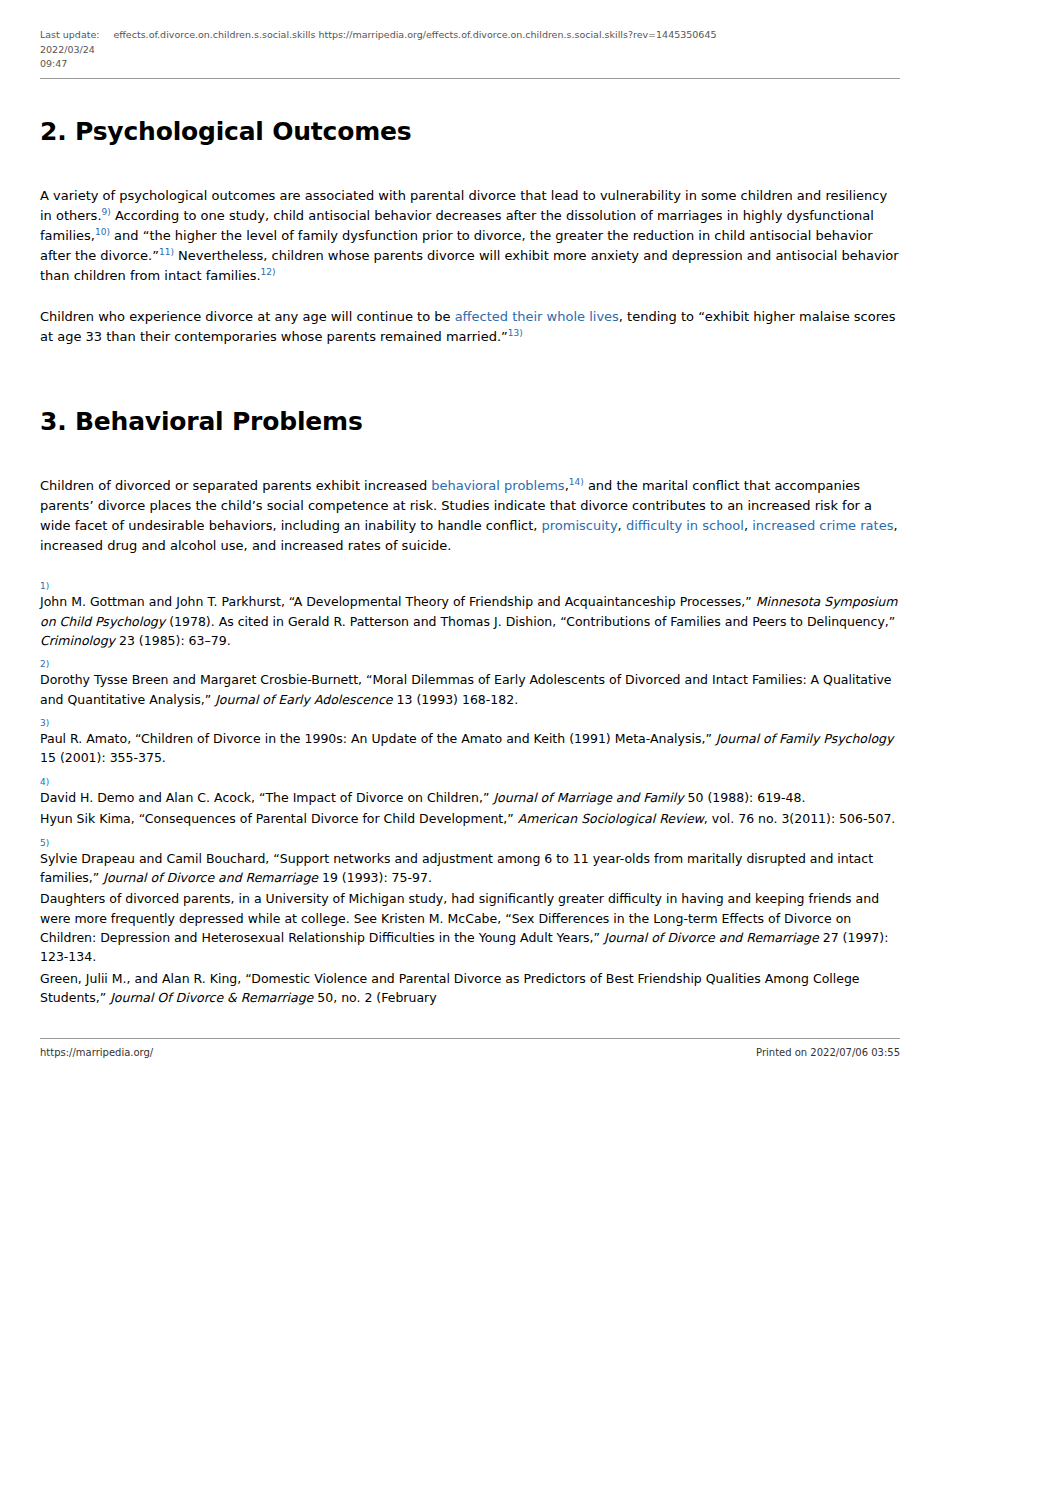Last update:
2022/03/24
09:47
effects.of.divorce.on.children.s.social.skills https://marripedia.org/effects.of.divorce.on.children.s.social.skills?rev=1445350645
2. Psychological Outcomes
A variety of psychological outcomes are associated with parental divorce that lead to vulnerability in some children and resiliency in others.9) According to one study, child antisocial behavior decreases after the dissolution of marriages in highly dysfunctional families,10) and “the higher the level of family dysfunction prior to divorce, the greater the reduction in child antisocial behavior after the divorce.”11) Nevertheless, children whose parents divorce will exhibit more anxiety and depression and antisocial behavior than children from intact families.12)
Children who experience divorce at any age will continue to be affected their whole lives, tending to “exhibit higher malaise scores at age 33 than their contemporaries whose parents remained married.”13)
3. Behavioral Problems
Children of divorced or separated parents exhibit increased behavioral problems,14) and the marital conflict that accompanies parents’ divorce places the child’s social competence at risk. Studies indicate that divorce contributes to an increased risk for a wide facet of undesirable behaviors, including an inability to handle conflict, promiscuity, difficulty in school, increased crime rates, increased drug and alcohol use, and increased rates of suicide.
1)
John M. Gottman and John T. Parkhurst, “A Developmental Theory of Friendship and Acquaintanceship Processes,” Minnesota Symposium on Child Psychology (1978). As cited in Gerald R. Patterson and Thomas J. Dishion, “Contributions of Families and Peers to Delinquency,” Criminology 23 (1985): 63–79.
2)
Dorothy Tysse Breen and Margaret Crosbie-Burnett, “Moral Dilemmas of Early Adolescents of Divorced and Intact Families: A Qualitative and Quantitative Analysis,” Journal of Early Adolescence 13 (1993) 168-182.
3)
Paul R. Amato, “Children of Divorce in the 1990s: An Update of the Amato and Keith (1991) Meta-Analysis,” Journal of Family Psychology 15 (2001): 355-375.
4)
David H. Demo and Alan C. Acock, “The Impact of Divorce on Children,” Journal of Marriage and Family 50 (1988): 619-48.
Hyun Sik Kima, “Consequences of Parental Divorce for Child Development,” American Sociological Review, vol. 76 no. 3(2011): 506-507.
5)
Sylvie Drapeau and Camil Bouchard, “Support networks and adjustment among 6 to 11 year-olds from maritally disrupted and intact families,” Journal of Divorce and Remarriage 19 (1993): 75-97.
Daughters of divorced parents, in a University of Michigan study, had significantly greater difficulty in having and keeping friends and were more frequently depressed while at college. See Kristen M. McCabe, “Sex Differences in the Long-term Effects of Divorce on Children: Depression and Heterosexual Relationship Difficulties in the Young Adult Years,” Journal of Divorce and Remarriage 27 (1997): 123-134.
Green, Julii M., and Alan R. King, “Domestic Violence and Parental Divorce as Predictors of Best Friendship Qualities Among College Students,” Journal Of Divorce & Remarriage 50, no. 2 (February
https://marripedia.org/ Printed on 2022/07/06 03:55